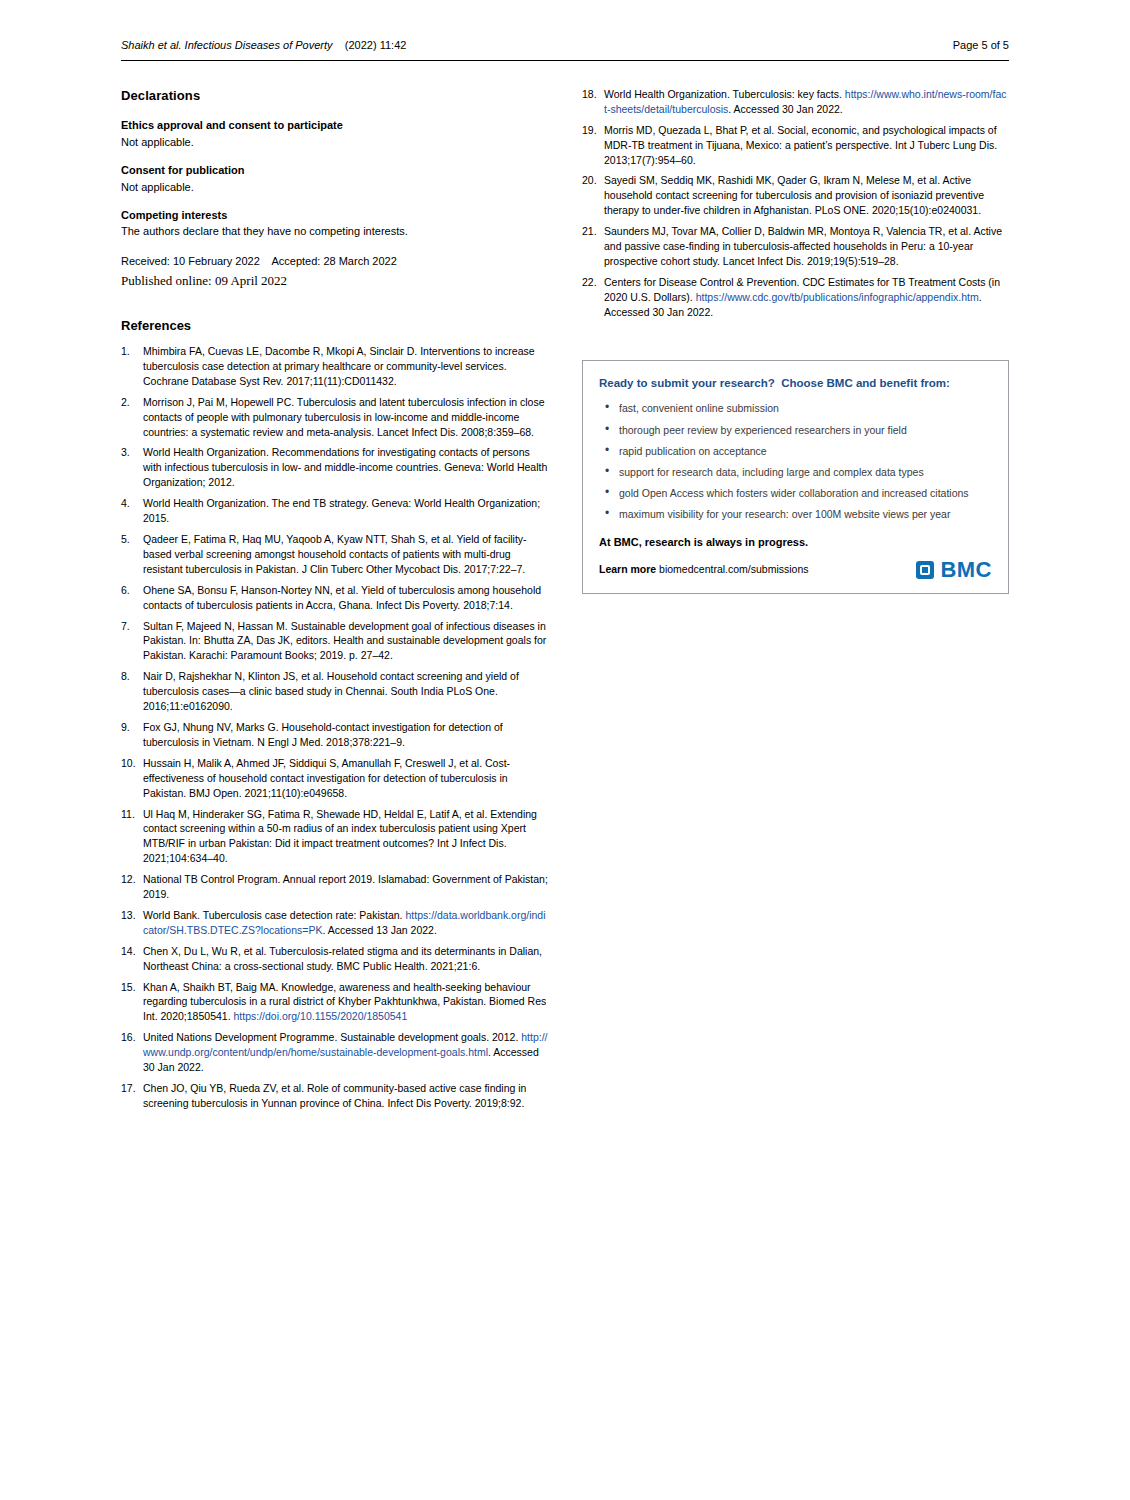Shaikh et al. Infectious Diseases of Poverty (2022) 11:42
Page 5 of 5
Declarations
Ethics approval and consent to participate
Not applicable.
Consent for publication
Not applicable.
Competing interests
The authors declare that they have no competing interests.
Received: 10 February 2022 Accepted: 28 March 2022
Published online: 09 April 2022
References
Mhimbira FA, Cuevas LE, Dacombe R, Mkopi A, Sinclair D. Interventions to increase tuberculosis case detection at primary healthcare or community-level services. Cochrane Database Syst Rev. 2017;11(11):CD011432.
Morrison J, Pai M, Hopewell PC. Tuberculosis and latent tuberculosis infection in close contacts of people with pulmonary tuberculosis in low-income and middle-income countries: a systematic review and meta-analysis. Lancet Infect Dis. 2008;8:359–68.
World Health Organization. Recommendations for investigating contacts of persons with infectious tuberculosis in low- and middle-income countries. Geneva: World Health Organization; 2012.
World Health Organization. The end TB strategy. Geneva: World Health Organization; 2015.
Qadeer E, Fatima R, Haq MU, Yaqoob A, Kyaw NTT, Shah S, et al. Yield of facility-based verbal screening amongst household contacts of patients with multi-drug resistant tuberculosis in Pakistan. J Clin Tuberc Other Mycobact Dis. 2017;7:22–7.
Ohene SA, Bonsu F, Hanson-Nortey NN, et al. Yield of tuberculosis among household contacts of tuberculosis patients in Accra, Ghana. Infect Dis Poverty. 2018;7:14.
Sultan F, Majeed N, Hassan M. Sustainable development goal of infectious diseases in Pakistan. In: Bhutta ZA, Das JK, editors. Health and sustainable development goals for Pakistan. Karachi: Paramount Books; 2019. p. 27–42.
Nair D, Rajshekhar N, Klinton JS, et al. Household contact screening and yield of tuberculosis cases—a clinic based study in Chennai. South India PLoS One. 2016;11:e0162090.
Fox GJ, Nhung NV, Marks G. Household-contact investigation for detection of tuberculosis in Vietnam. N Engl J Med. 2018;378:221–9.
Hussain H, Malik A, Ahmed JF, Siddiqui S, Amanullah F, Creswell J, et al. Cost-effectiveness of household contact investigation for detection of tuberculosis in Pakistan. BMJ Open. 2021;11(10):e049658.
Ul Haq M, Hinderaker SG, Fatima R, Shewade HD, Heldal E, Latif A, et al. Extending contact screening within a 50-m radius of an index tuberculosis patient using Xpert MTB/RIF in urban Pakistan: Did it impact treatment outcomes? Int J Infect Dis. 2021;104:634–40.
National TB Control Program. Annual report 2019. Islamabad: Government of Pakistan; 2019.
World Bank. Tuberculosis case detection rate: Pakistan. https://data.worldbank.org/indicator/SH.TBS.DTEC.ZS?locations=PK. Accessed 13 Jan 2022.
Chen X, Du L, Wu R, et al. Tuberculosis-related stigma and its determinants in Dalian, Northeast China: a cross-sectional study. BMC Public Health. 2021;21:6.
Khan A, Shaikh BT, Baig MA. Knowledge, awareness and health-seeking behaviour regarding tuberculosis in a rural district of Khyber Pakhtunkhwa, Pakistan. Biomed Res Int. 2020;1850541. https://doi.org/10.1155/2020/1850541
United Nations Development Programme. Sustainable development goals. 2012. http://www.undp.org/content/undp/en/home/sustainable-development-goals.html. Accessed 30 Jan 2022.
Chen JO, Qiu YB, Rueda ZV, et al. Role of community-based active case finding in screening tuberculosis in Yunnan province of China. Infect Dis Poverty. 2019;8:92.
World Health Organization. Tuberculosis: key facts. https://www.who.int/news-room/fact-sheets/detail/tuberculosis. Accessed 30 Jan 2022.
Morris MD, Quezada L, Bhat P, et al. Social, economic, and psychological impacts of MDR-TB treatment in Tijuana, Mexico: a patient’s perspective. Int J Tuberc Lung Dis. 2013;17(7):954–60.
Sayedi SM, Seddiq MK, Rashidi MK, Qader G, Ikram N, Melese M, et al. Active household contact screening for tuberculosis and provision of isoniazid preventive therapy to under-five children in Afghanistan. PLoS ONE. 2020;15(10):e0240031.
Saunders MJ, Tovar MA, Collier D, Baldwin MR, Montoya R, Valencia TR, et al. Active and passive case-finding in tuberculosis-affected households in Peru: a 10-year prospective cohort study. Lancet Infect Dis. 2019;19(5):519–28.
Centers for Disease Control & Prevention. CDC Estimates for TB Treatment Costs (in 2020 U.S. Dollars). https://www.cdc.gov/tb/publications/infographic/appendix.htm. Accessed 30 Jan 2022.
Ready to submit your research? Choose BMC and benefit from:
fast, convenient online submission
thorough peer review by experienced researchers in your field
rapid publication on acceptance
support for research data, including large and complex data types
gold Open Access which fosters wider collaboration and increased citations
maximum visibility for your research: over 100M website views per year
At BMC, research is always in progress.
Learn more biomedcentral.com/submissions
BMC